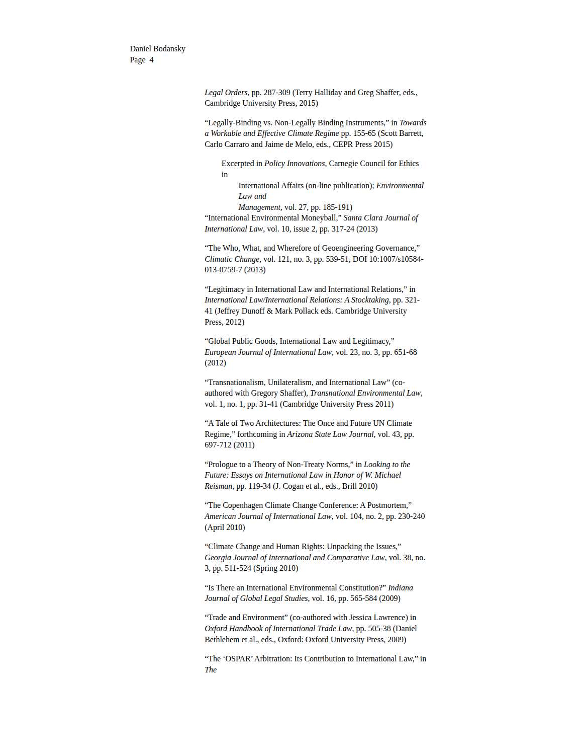Daniel Bodansky
Page 4
Legal Orders, pp. 287-309 (Terry Halliday and Greg Shaffer, eds., Cambridge University Press, 2015)
“Legally-Binding vs. Non-Legally Binding Instruments,” in Towards a Workable and Effective Climate Regime pp. 155-65 (Scott Barrett, Carlo Carraro and Jaime de Melo, eds., CEPR Press 2015)
Excerpted in Policy Innovations, Carnegie Council for Ethics in International Affairs (on-line publication); Environmental Law and Management, vol. 27, pp. 185-191)
“International Environmental Moneyball,” Santa Clara Journal of International Law, vol. 10, issue 2, pp. 317-24 (2013)
“The Who, What, and Wherefore of Geoengineering Governance,” Climatic Change, vol. 121, no. 3, pp. 539-51, DOI 10:1007/s10584-013-0759-7 (2013)
“Legitimacy in International Law and International Relations,” in International Law/International Relations: A Stocktaking, pp. 321-41 (Jeffrey Dunoff & Mark Pollack eds. Cambridge University Press, 2012)
“Global Public Goods, International Law and Legitimacy,” European Journal of International Law, vol. 23, no. 3, pp. 651-68 (2012)
“Transnationalism, Unilateralism, and International Law” (co-authored with Gregory Shaffer), Transnational Environmental Law, vol. 1, no. 1, pp. 31-41 (Cambridge University Press 2011)
“A Tale of Two Architectures: The Once and Future UN Climate Regime,” forthcoming in Arizona State Law Journal, vol. 43, pp. 697-712 (2011)
“Prologue to a Theory of Non-Treaty Norms,” in Looking to the Future: Essays on International Law in Honor of W. Michael Reisman, pp. 119-34 (J. Cogan et al., eds., Brill 2010)
“The Copenhagen Climate Change Conference: A Postmortem,” American Journal of International Law, vol. 104, no. 2, pp. 230-240 (April 2010)
“Climate Change and Human Rights: Unpacking the Issues,” Georgia Journal of International and Comparative Law, vol. 38, no. 3, pp. 511-524 (Spring 2010)
“Is There an International Environmental Constitution?” Indiana Journal of Global Legal Studies, vol. 16, pp. 565-584 (2009)
“Trade and Environment” (co-authored with Jessica Lawrence) in Oxford Handbook of International Trade Law, pp. 505-38 (Daniel Bethlehem et al., eds., Oxford: Oxford University Press, 2009)
“The ‘OSPAR’ Arbitration: Its Contribution to International Law,” in The